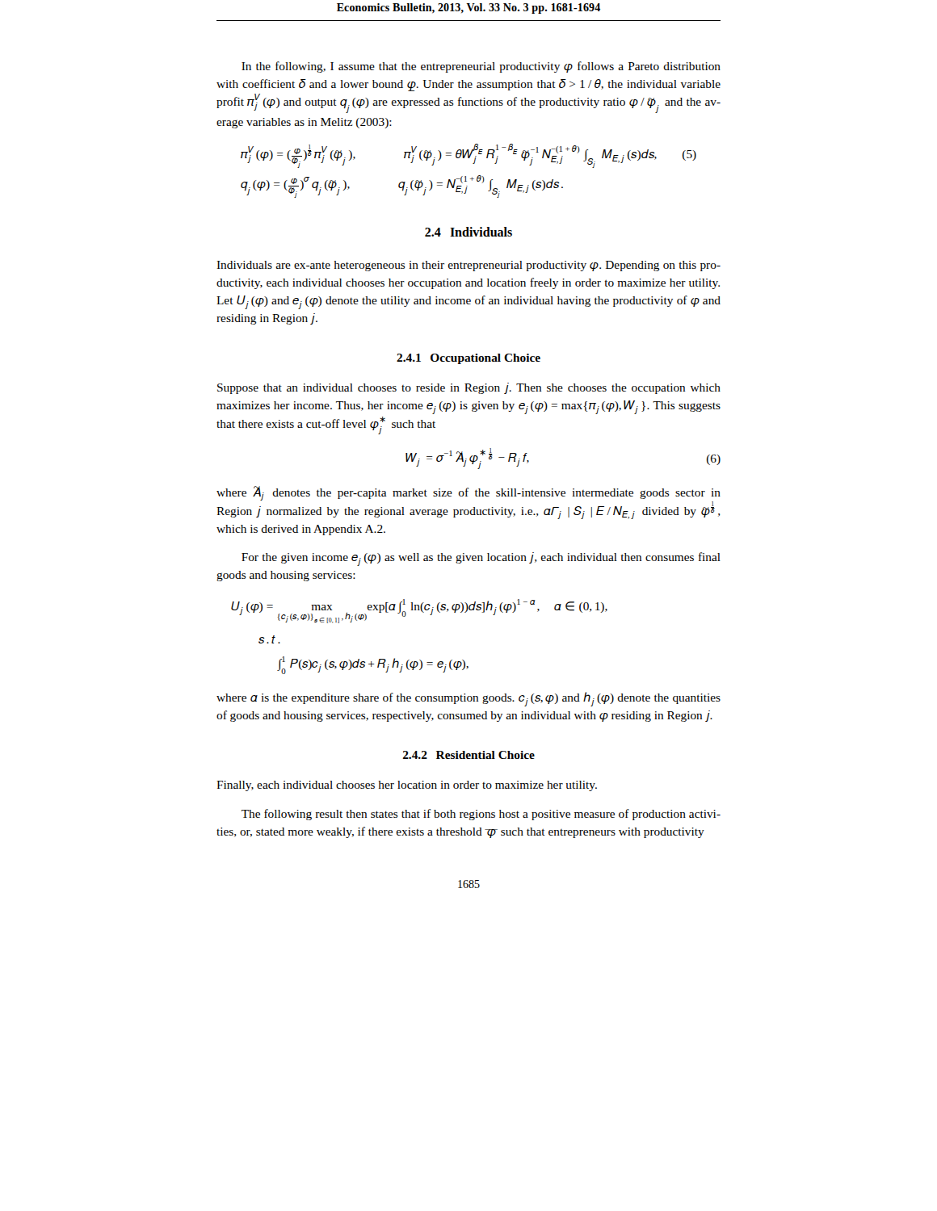Economics Bulletin, 2013, Vol. 33 No. 3 pp. 1681-1694
In the following, I assume that the entrepreneurial productivity φ follows a Pareto distribution with coefficient δ and a lower bound φ̲. Under the assumption that δ>1/θ, the individual variable profit πjV(φ) and output qj(φ) are expressed as functions of the productivity ratio φ/φ~j and the average variables as in Melitz (2003):
πjV(φ)= (φφ~j)1δ πjV(φ~j), πjV(φ~j)= θWjβE Rj1−βE φ~j−1 NE,j−(1+θ) ∫Sj ME,j(s)ds, (5) qj(φ)= (φφ~j)σ qj(φ~j), qj(φ~j)= NE,j−(1+θ) ∫Sj ME,j(s)ds.
2.4 Individuals
Individuals are ex-ante heterogeneous in their entrepreneurial productivity φ. Depending on this productivity, each individual chooses her occupation and location freely in order to maximize her utility. Let Uj(φ) and ej(φ) denote the utility and income of an individual having the productivity of φ and residing in Region j.
2.4.1 Occupational Choice
Suppose that an individual chooses to reside in Region j. Then she chooses the occupation which maximizes her income. Thus, her income ej(φ) is given by ej(φ)=max⁡{πj(φ),Wj}. This suggests that there exists a cut-off level φj∗ such that
Wj= σ−1 A~j φj∗1δ −Rjf, (6)
where A~j denotes the per-capita market size of the skill-intensive intermediate goods sector in Region j normalized by the regional average productivity, i.e., αΓj|Sj|E/NE,j divided by φ~1δ, which is derived in Appendix A.2.
For the given income ej(φ) as well as the given location j, each individual then consumes final goods and housing services:
Uj(φ) = max {cj(s,φ)}s∈[0,1],hj(φ) exp [ α ∫01 ln(cj(s,φ))ds ] hj(φ)1−α , α∈(0,1),
s.t.
∫01 P(s) cj(s,φ)ds + Rjhj(φ) = ej(φ),
where α is the expenditure share of the consumption goods. cj(s,φ) and hj(φ) denote the quantities of goods and housing services, respectively, consumed by an individual with φ residing in Region j.
2.4.2 Residential Choice
Finally, each individual chooses her location in order to maximize her utility.
The following result then states that if both regions host a positive measure of production activities, or, stated more weakly, if there exists a threshold φ― such that entrepreneurs with productivity
1685